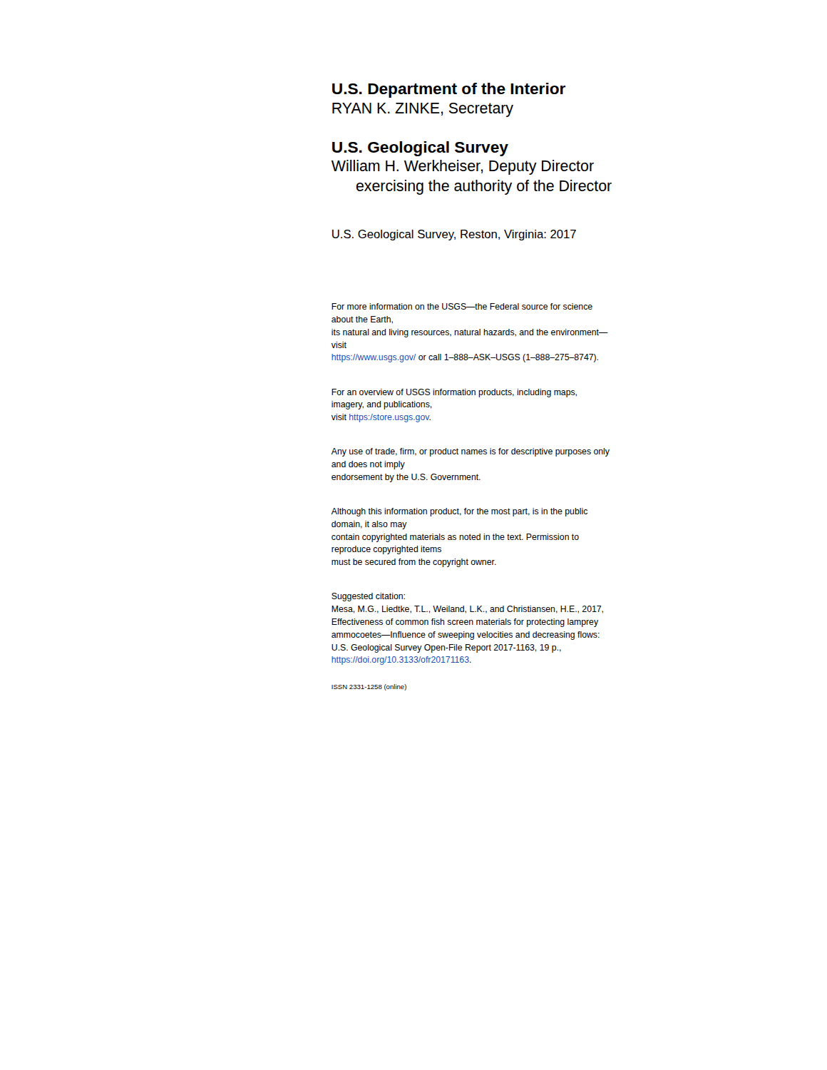U.S. Department of the Interior
RYAN K. ZINKE, Secretary
U.S. Geological Survey
William H. Werkheiser, Deputy Director exercising the authority of the Director
U.S. Geological Survey, Reston, Virginia: 2017
For more information on the USGS—the Federal source for science about the Earth,
its natural and living resources, natural hazards, and the environment—visit
https://www.usgs.gov/ or call 1–888–ASK–USGS (1–888–275–8747).
For an overview of USGS information products, including maps, imagery, and publications,
visit https:/store.usgs.gov.
Any use of trade, firm, or product names is for descriptive purposes only and does not imply
endorsement by the U.S. Government.
Although this information product, for the most part, is in the public domain, it also may
contain copyrighted materials as noted in the text. Permission to reproduce copyrighted items
must be secured from the copyright owner.
Suggested citation:
Mesa, M.G., Liedtke, T.L., Weiland, L.K., and Christiansen, H.E., 2017, Effectiveness of common fish screen materials for protecting lamprey ammocoetes—Influence of sweeping velocities and decreasing flows: U.S. Geological Survey Open-File Report 2017-1163, 19 p., https://doi.org/10.3133/ofr20171163.
ISSN 2331-1258 (online)